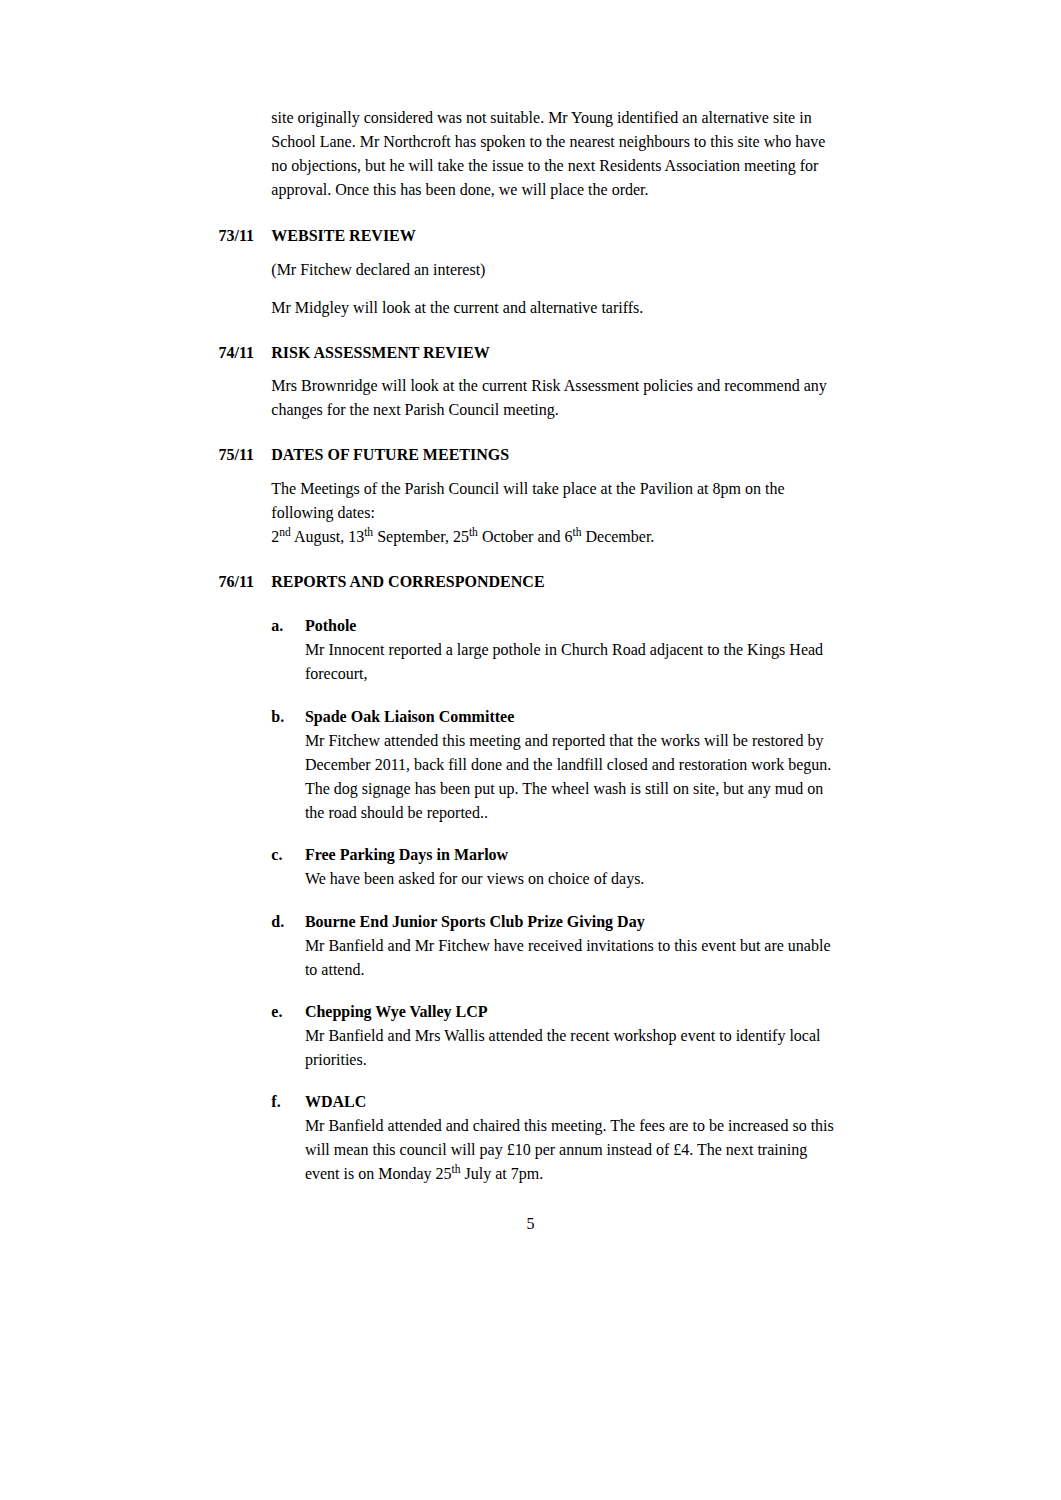site originally considered was not suitable. Mr Young identified an alternative site in School Lane. Mr Northcroft has spoken to the nearest neighbours to this site who have no objections, but he will take the issue to the next Residents Association meeting for approval. Once this has been done, we will place the order.
73/11 WEBSITE REVIEW
(Mr Fitchew declared an interest)
Mr Midgley will look at the current and alternative tariffs.
74/11 RISK ASSESSMENT REVIEW
Mrs Brownridge will look at the current Risk Assessment policies and recommend any changes for the next Parish Council meeting.
75/11 DATES OF FUTURE MEETINGS
The Meetings of the Parish Council will take place at the Pavilion at 8pm on the following dates:
2nd August, 13th September, 25th October and 6th December.
76/11 REPORTS AND CORRESPONDENCE
a. Pothole
Mr Innocent reported a large pothole in Church Road adjacent to the Kings Head forecourt,
b. Spade Oak Liaison Committee
Mr Fitchew attended this meeting and reported that the works will be restored by December 2011, back fill done and the landfill closed and restoration work begun. The dog signage has been put up. The wheel wash is still on site, but any mud on the road should be reported..
c. Free Parking Days in Marlow
We have been asked for our views on choice of days.
d. Bourne End Junior Sports Club Prize Giving Day
Mr Banfield and Mr Fitchew have received invitations to this event but are unable to attend.
e. Chepping Wye Valley LCP
Mr Banfield and Mrs Wallis attended the recent workshop event to identify local priorities.
f. WDALC
Mr Banfield attended and chaired this meeting. The fees are to be increased so this will mean this council will pay £10 per annum instead of £4. The next training event is on Monday 25th July at 7pm.
5